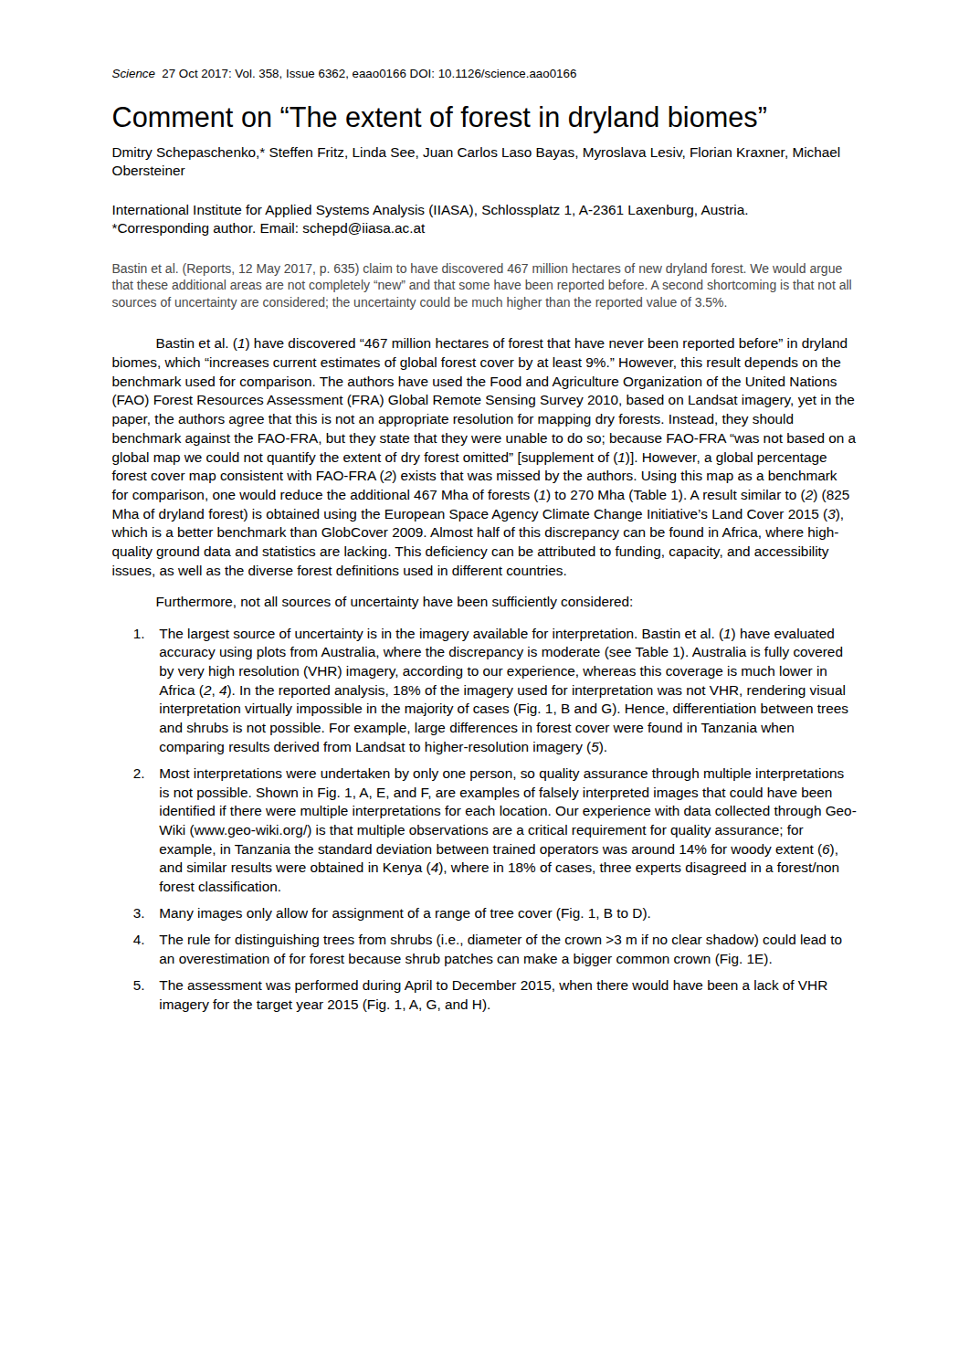Science 27 Oct 2017: Vol. 358, Issue 6362, eaao0166 DOI: 10.1126/science.aao0166
Comment on “The extent of forest in dryland biomes”
Dmitry Schepaschenko,* Steffen Fritz, Linda See, Juan Carlos Laso Bayas, Myroslava Lesiv, Florian Kraxner, Michael Obersteiner
International Institute for Applied Systems Analysis (IIASA), Schlossplatz 1, A-2361 Laxenburg, Austria.
*Corresponding author. Email: schepd@iiasa.ac.at
Bastin et al. (Reports, 12 May 2017, p. 635) claim to have discovered 467 million hectares of new dryland forest. We would argue that these additional areas are not completely “new” and that some have been reported before. A second shortcoming is that not all sources of uncertainty are considered; the uncertainty could be much higher than the reported value of 3.5%.
Bastin et al. (1) have discovered “467 million hectares of forest that have never been reported before” in dryland biomes, which “increases current estimates of global forest cover by at least 9%.” However, this result depends on the benchmark used for comparison. The authors have used the Food and Agriculture Organization of the United Nations (FAO) Forest Resources Assessment (FRA) Global Remote Sensing Survey 2010, based on Landsat imagery, yet in the paper, the authors agree that this is not an appropriate resolution for mapping dry forests. Instead, they should benchmark against the FAO-FRA, but they state that they were unable to do so; because FAO-FRA “was not based on a global map we could not quantify the extent of dry forest omitted” [supplement of (1)]. However, a global percentage forest cover map consistent with FAO-FRA (2) exists that was missed by the authors. Using this map as a benchmark for comparison, one would reduce the additional 467 Mha of forests (1) to 270 Mha (Table 1). A result similar to (2) (825 Mha of dryland forest) is obtained using the European Space Agency Climate Change Initiative’s Land Cover 2015 (3), which is a better benchmark than GlobCover 2009. Almost half of this discrepancy can be found in Africa, where high-quality ground data and statistics are lacking. This deficiency can be attributed to funding, capacity, and accessibility issues, as well as the diverse forest definitions used in different countries.
Furthermore, not all sources of uncertainty have been sufficiently considered:
The largest source of uncertainty is in the imagery available for interpretation. Bastin et al. (1) have evaluated accuracy using plots from Australia, where the discrepancy is moderate (see Table 1). Australia is fully covered by very high resolution (VHR) imagery, according to our experience, whereas this coverage is much lower in Africa (2, 4). In the reported analysis, 18% of the imagery used for interpretation was not VHR, rendering visual interpretation virtually impossible in the majority of cases (Fig. 1, B and G). Hence, differentiation between trees and shrubs is not possible. For example, large differences in forest cover were found in Tanzania when comparing results derived from Landsat to higher-resolution imagery (5).
Most interpretations were undertaken by only one person, so quality assurance through multiple interpretations is not possible. Shown in Fig. 1, A, E, and F, are examples of falsely interpreted images that could have been identified if there were multiple interpretations for each location. Our experience with data collected through Geo-Wiki (www.geo-wiki.org/) is that multiple observations are a critical requirement for quality assurance; for example, in Tanzania the standard deviation between trained operators was around 14% for woody extent (6), and similar results were obtained in Kenya (4), where in 18% of cases, three experts disagreed in a forest/non forest classification.
Many images only allow for assignment of a range of tree cover (Fig. 1, B to D).
The rule for distinguishing trees from shrubs (i.e., diameter of the crown >3 m if no clear shadow) could lead to an overestimation of for forest because shrub patches can make a bigger common crown (Fig. 1E).
The assessment was performed during April to December 2015, when there would have been a lack of VHR imagery for the target year 2015 (Fig. 1, A, G, and H).